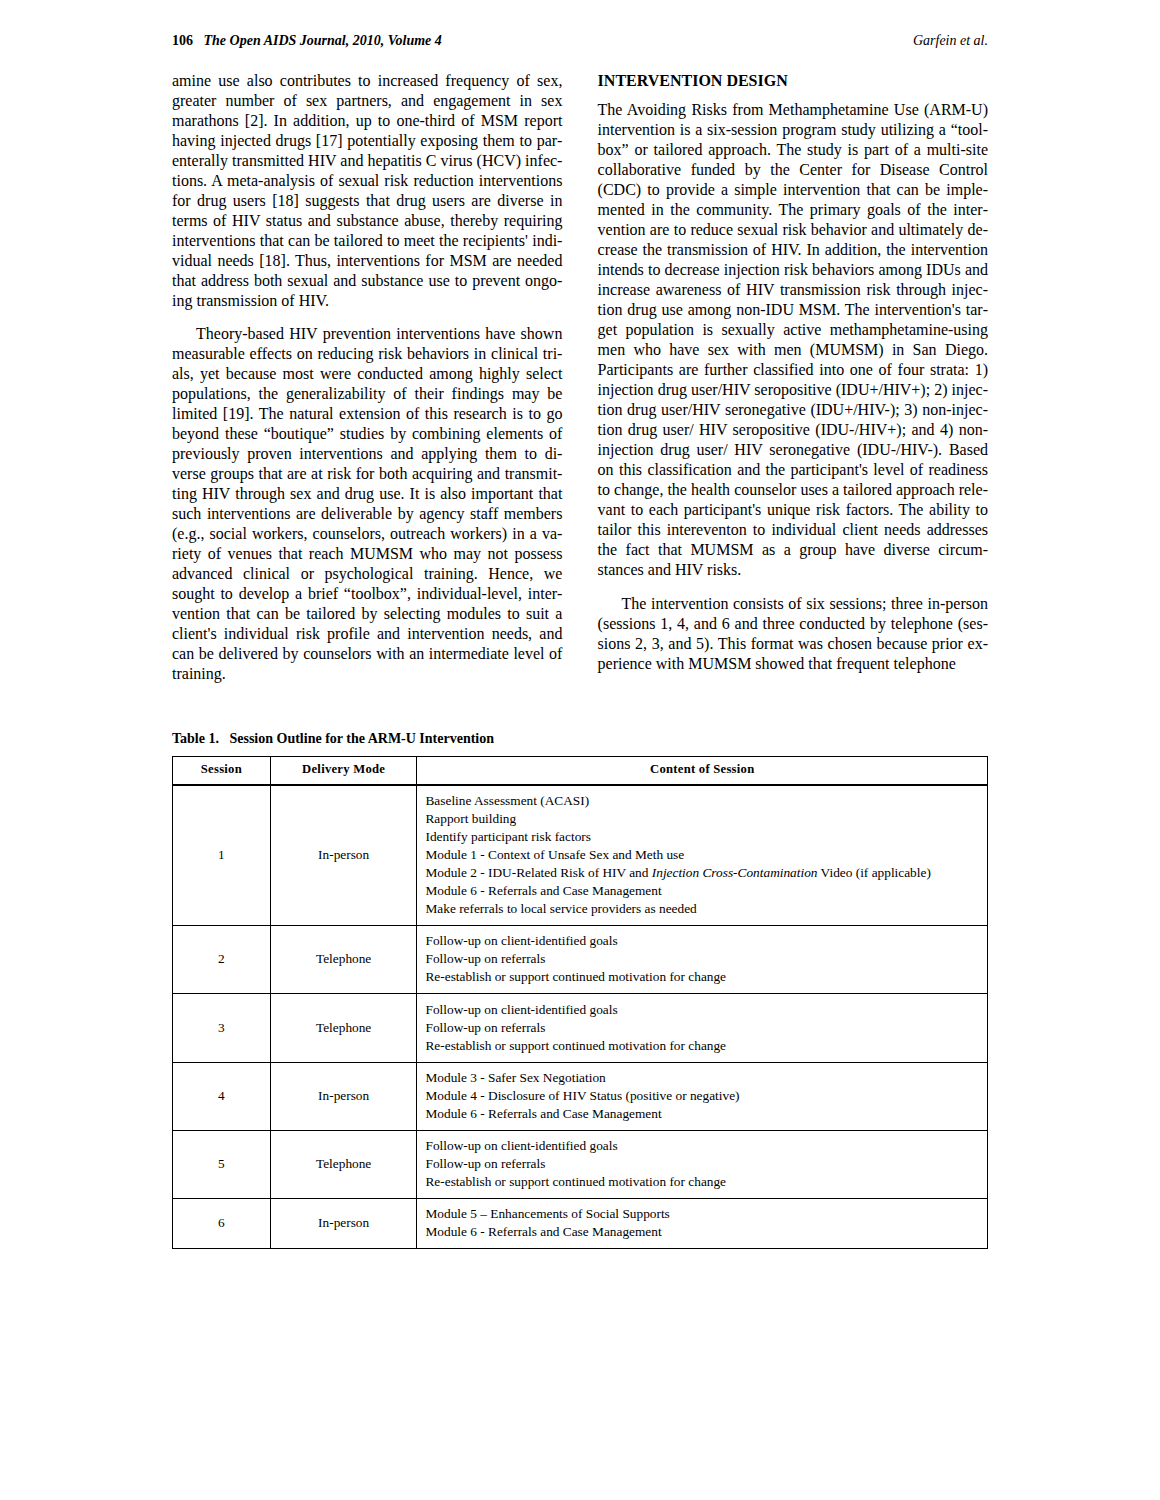106 The Open AIDS Journal, 2010, Volume 4
Garfein et al.
amine use also contributes to increased frequency of sex, greater number of sex partners, and engagement in sex marathons [2]. In addition, up to one-third of MSM report having injected drugs [17] potentially exposing them to parenterally transmitted HIV and hepatitis C virus (HCV) infections. A meta-analysis of sexual risk reduction interventions for drug users [18] suggests that drug users are diverse in terms of HIV status and substance abuse, thereby requiring interventions that can be tailored to meet the recipients' individual needs [18]. Thus, interventions for MSM are needed that address both sexual and substance use to prevent ongoing transmission of HIV.
Theory-based HIV prevention interventions have shown measurable effects on reducing risk behaviors in clinical trials, yet because most were conducted among highly select populations, the generalizability of their findings may be limited [19]. The natural extension of this research is to go beyond these “boutique” studies by combining elements of previously proven interventions and applying them to diverse groups that are at risk for both acquiring and transmitting HIV through sex and drug use. It is also important that such interventions are deliverable by agency staff members (e.g., social workers, counselors, outreach workers) in a variety of venues that reach MUMSM who may not possess advanced clinical or psychological training. Hence, we sought to develop a brief “toolbox”, individual-level, intervention that can be tailored by selecting modules to suit a client's individual risk profile and intervention needs, and can be delivered by counselors with an intermediate level of training.
Intervention Design
The Avoiding Risks from Methamphetamine Use (ARM-U) intervention is a six-session program study utilizing a “toolbox” or tailored approach. The study is part of a multi-site collaborative funded by the Center for Disease Control (CDC) to provide a simple intervention that can be implemented in the community. The primary goals of the intervention are to reduce sexual risk behavior and ultimately decrease the transmission of HIV. In addition, the intervention intends to decrease injection risk behaviors among IDUs and increase awareness of HIV transmission risk through injection drug use among non-IDU MSM. The intervention's target population is sexually active methamphetamine-using men who have sex with men (MUMSM) in San Diego. Participants are further classified into one of four strata: 1) injection drug user/HIV seropositive (IDU+/HIV+); 2) injection drug user/HIV seronegative (IDU+/HIV-); 3) non-injection drug user/ HIV seropositive (IDU-/HIV+); and 4) non-injection drug user/ HIV seronegative (IDU-/HIV-). Based on this classification and the participant's level of readiness to change, the health counselor uses a tailored approach relevant to each participant's unique risk factors. The ability to tailor this intereventon to individual client needs addresses the fact that MUMSM as a group have diverse circumstances and HIV risks.
The intervention consists of six sessions; three in-person (sessions 1, 4, and 6 and three conducted by telephone (sessions 2, 3, and 5). This format was chosen because prior experience with MUMSM showed that frequent telephone
Table 1. Session Outline for the ARM-U Intervention
| Session | Delivery Mode | Content of Session |
| --- | --- | --- |
| 1 | In-person | Baseline Assessment (ACASI) Rapport building Identify participant risk factors Module 1 - Context of Unsafe Sex and Meth use Module 2 - IDU-Related Risk of HIV and Injection Cross-Contamination Video (if applicable) Module 6 - Referrals and Case Management Make referrals to local service providers as needed |
| 2 | Telephone | Follow-up on client-identified goals Follow-up on referrals Re-establish or support continued motivation for change |
| 3 | Telephone | Follow-up on client-identified goals Follow-up on referrals Re-establish or support continued motivation for change |
| 4 | In-person | Module 3 - Safer Sex Negotiation Module 4 - Disclosure of HIV Status (positive or negative) Module 6 - Referrals and Case Management |
| 5 | Telephone | Follow-up on client-identified goals Follow-up on referrals Re-establish or support continued motivation for change |
| 6 | In-person | Module 5 – Enhancements of Social Supports Module 6 - Referrals and Case Management |